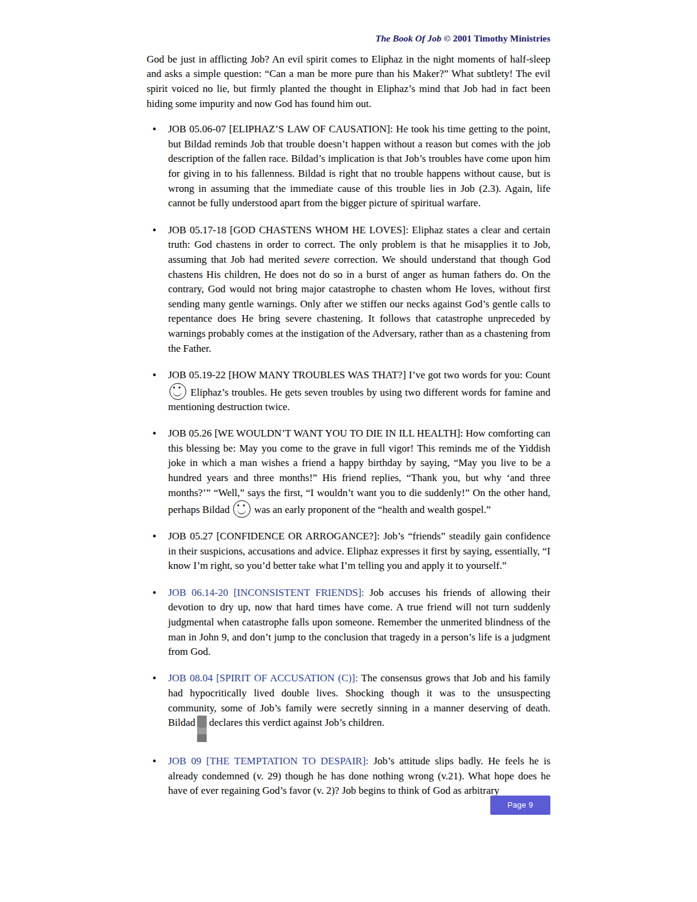The Book Of Job © 2001 Timothy Ministries
God be just in afflicting Job? An evil spirit comes to Eliphaz in the night moments of half-sleep and asks a simple question: “Can a man be more pure than his Maker?” What subtlety! The evil spirit voiced no lie, but firmly planted the thought in Eliphaz’s mind that Job had in fact been hiding some impurity and now God has found him out.
JOB 05.06-07 [ELIPHAZ’S LAW OF CAUSATION]: He took his time getting to the point, but Bildad reminds Job that trouble doesn’t happen without a reason but comes with the job description of the fallen race. Bildad’s implication is that Job’s troubles have come upon him for giving in to his fallenness. Bildad is right that no trouble happens without cause, but is wrong in assuming that the immediate cause of this trouble lies in Job (2.3). Again, life cannot be fully understood apart from the bigger picture of spiritual warfare.
JOB 05.17-18 [GOD CHASTENS WHOM HE LOVES]: Eliphaz states a clear and certain truth: God chastens in order to correct. The only problem is that he misapplies it to Job, assuming that Job had merited severe correction. We should understand that though God chastens His children, He does not do so in a burst of anger as human fathers do. On the contrary, God would not bring major catastrophe to chasten whom He loves, without first sending many gentle warnings. Only after we stiffen our necks against God’s gentle calls to repentance does He bring severe chastening. It follows that catastrophe unpreceded by warnings probably comes at the instigation of the Adversary, rather than as a chastening from the Father.
JOB 05.19-22 [HOW MANY TROUBLES WAS THAT?] I’ve got two words for you: Count Eliphaz’s troubles. He gets seven troubles by using two different words for famine and mentioning destruction twice.
JOB 05.26 [WE WOULDN’T WANT YOU TO DIE IN ILL HEALTH]: How comforting can this blessing be: May you come to the grave in full vigor! This reminds me of the Yiddish joke in which a man wishes a friend a happy birthday by saying, “May you live to be a hundred years and three months!” His friend replies, “Thank you, but why ‘and three months?’” “Well,” says the first, “I wouldn’t want you to die suddenly!” On the other hand, perhaps Bildad was an early proponent of the “health and wealth gospel.”
JOB 05.27 [CONFIDENCE OR ARROGANCE?]: Job’s “friends” steadily gain confidence in their suspicions, accusations and advice. Eliphaz expresses it first by saying, essentially, “I know I’m right, so you’d better take what I’m telling you and apply it to yourself.”
JOB 06.14-20 [INCONSISTENT FRIENDS]: Job accuses his friends of allowing their devotion to dry up, now that hard times have come. A true friend will not turn suddenly judgmental when catastrophe falls upon someone. Remember the unmerited blindness of the man in John 9, and don’t jump to the conclusion that tragedy in a person’s life is a judgment from God.
JOB 08.04 [SPIRIT OF ACCUSATION (C)]: The consensus grows that Job and his family had hypocritically lived double lives. Shocking though it was to the unsuspecting community, some of Job’s family were secretly sinning in a manner deserving of death. Bildad declares this verdict against Job’s children.
JOB 09 [THE TEMPTATION TO DESPAIR]: Job’s attitude slips badly. He feels he is already condemned (v. 29) though he has done nothing wrong (v.21). What hope does he have of ever regaining God’s favor (v. 2)? Job begins to think of God as arbitrary
Page 9